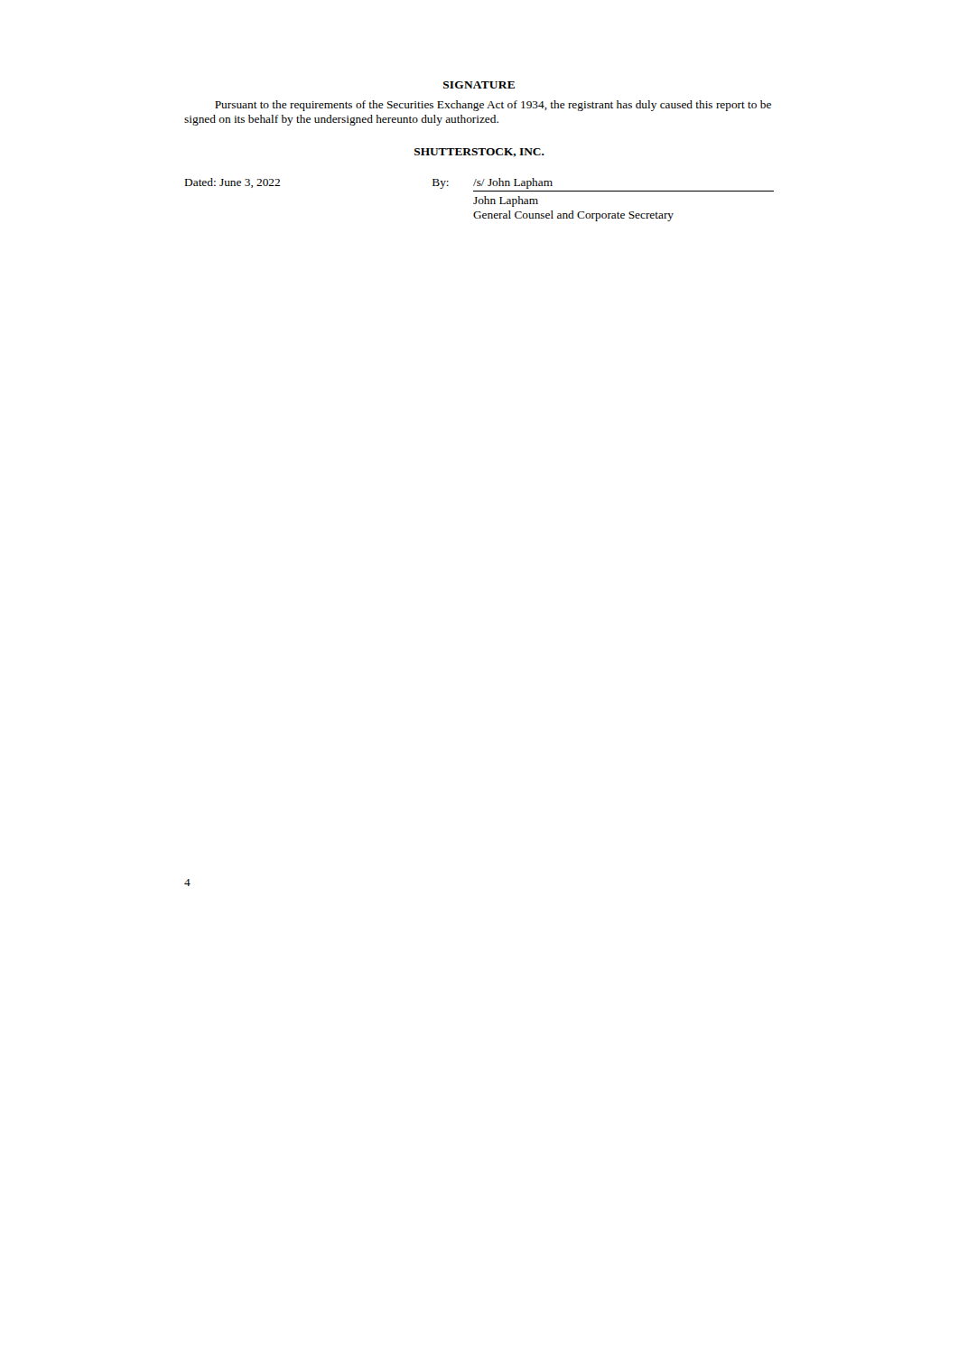SIGNATURE
Pursuant to the requirements of the Securities Exchange Act of 1934, the registrant has duly caused this report to be signed on its behalf by the undersigned hereunto duly authorized.
SHUTTERSTOCK, INC.
| Dated: June 3, 2022 | By: | /s/ John Lapham John Lapham General Counsel and Corporate Secretary |
4